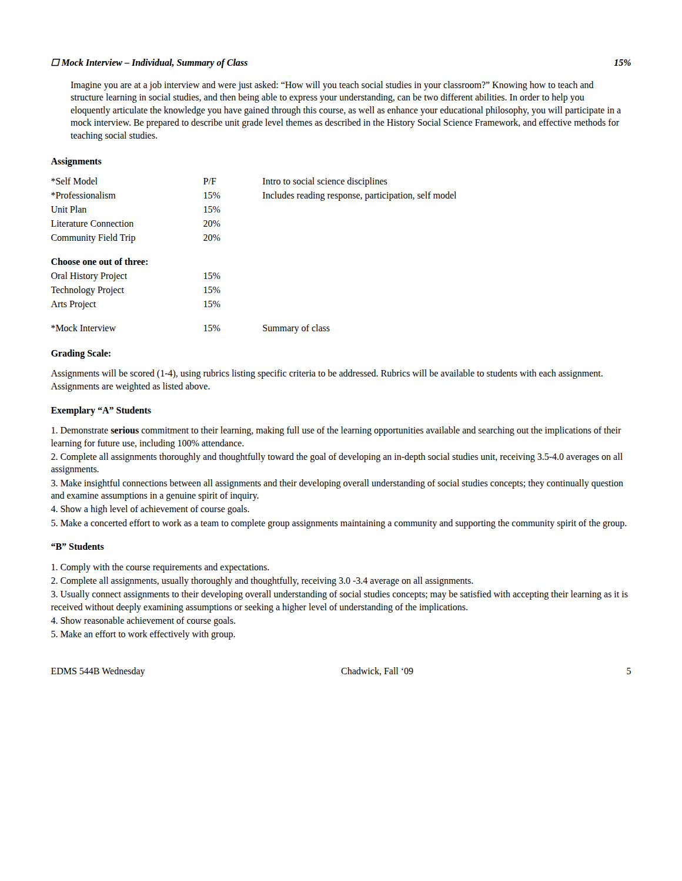☐ Mock Interview – Individual, Summary of Class 15%
Imagine you are at a job interview and were just asked: “How will you teach social studies in your classroom?” Knowing how to teach and structure learning in social studies, and then being able to express your understanding, can be two different abilities. In order to help you eloquently articulate the knowledge you have gained through this course, as well as enhance your educational philosophy, you will participate in a mock interview. Be prepared to describe unit grade level themes as described in the History Social Science Framework, and effective methods for teaching social studies.
Assignments
| *Self Model | P/F | Intro to social science disciplines |
| *Professionalism | 15% | Includes reading response, participation, self model |
| Unit Plan | 15% | |
| Literature Connection | 20% | |
| Community Field Trip | 20% | |
| Choose one out of three: | | |
| Oral History Project | 15% | |
| Technology Project | 15% | |
| Arts Project | 15% | |
| *Mock Interview | 15% | Summary of class |
Grading Scale:
Assignments will be scored (1-4), using rubrics listing specific criteria to be addressed. Rubrics will be available to students with each assignment. Assignments are weighted as listed above.
Exemplary “A” Students
1. Demonstrate serious commitment to their learning, making full use of the learning opportunities available and searching out the implications of their learning for future use, including 100% attendance.
2. Complete all assignments thoroughly and thoughtfully toward the goal of developing an in-depth social studies unit, receiving 3.5-4.0 averages on all assignments.
3. Make insightful connections between all assignments and their developing overall understanding of social studies concepts; they continually question and examine assumptions in a genuine spirit of inquiry.
4. Show a high level of achievement of course goals.
5. Make a concerted effort to work as a team to complete group assignments maintaining a community and supporting the community spirit of the group.
“B” Students
1. Comply with the course requirements and expectations.
2. Complete all assignments, usually thoroughly and thoughtfully, receiving 3.0 -3.4 average on all assignments.
3. Usually connect assignments to their developing overall understanding of social studies concepts; may be satisfied with accepting their learning as it is received without deeply examining assumptions or seeking a higher level of understanding of the implications.
4. Show reasonable achievement of course goals.
5. Make an effort to work effectively with group.
EDMS 544B Wednesday
Chadwick, Fall ‘09
5